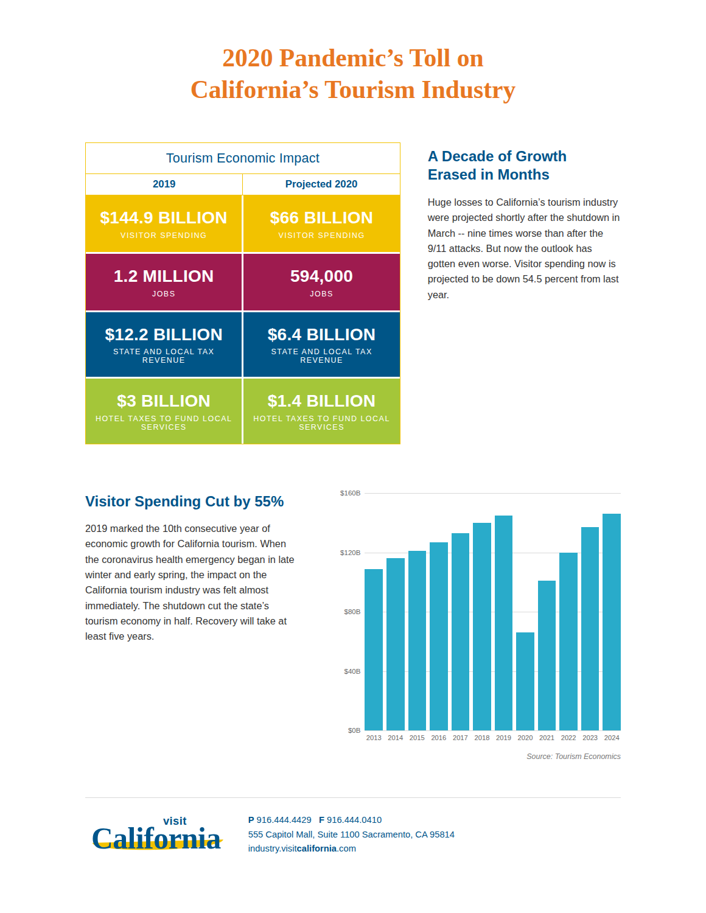2020 Pandemic’s Toll on
California’s Tourism Industry
Tourism Economic Impact
2019
Projected 2020
$144.9 BILLION
VISITOR SPENDING
$66 BILLION
VISITOR SPENDING
1.2 MILLION
JOBS
594,000
JOBS
$12.2 BILLION
STATE AND LOCAL TAX REVENUE
$6.4 BILLION
STATE AND LOCAL TAX REVENUE
$3 BILLION
HOTEL TAXES TO FUND LOCAL SERVICES
$1.4 BILLION
HOTEL TAXES TO FUND LOCAL SERVICES
A Decade of Growth
Erased in Months
Huge losses to California’s tourism industry were projected shortly after the shutdown in March -- nine times worse than after the 9/11 attacks. But now the outlook has gotten even worse. Visitor spending now is projected to be down 54.5 percent from last year.
Visitor Spending Cut by 55%
2019 marked the 10th consecutive year of economic growth for California tourism. When the coronavirus health emergency began in late winter and early spring, the impact on the California tourism industry was felt almost immediately. The shutdown cut the state’s tourism economy in half. Recovery will take at least five years.
$160B
$120B
$80B
$40B
$0B
2013 2014 2015 2016 2017 2018 2019 2020 2021 2022 2023 2024
Source: Tourism Economics
visit California
P 916.444.4429 F 916.444.0410
555 Capitol Mall, Suite 1100 Sacramento, CA 95814
industry.visitcalifornia.com